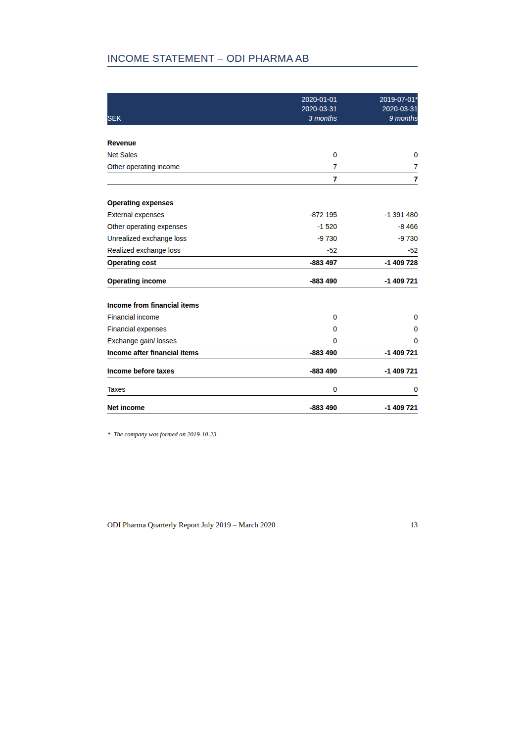Income Statement – ODI Pharma AB
| SEK | 2020-01-01 2020-03-31 3 months | 2019-07-01* 2020-03-31 9 months |
| --- | --- | --- |
| Revenue | | |
| Net Sales | 0 | 0 |
| Other operating income | 7 | 7 |
| | 7 | 7 |
| Operating expenses | | |
| External expenses | -872 195 | -1 391 480 |
| Other operating expenses | -1 520 | -8 466 |
| Unrealized exchange loss | -9 730 | -9 730 |
| Realized exchange loss | -52 | -52 |
| Operating cost | -883 497 | -1 409 728 |
| Operating income | -883 490 | -1 409 721 |
| Income from financial items | | |
| Financial income | 0 | 0 |
| Financial expenses | 0 | 0 |
| Exchange gain/ losses | 0 | 0 |
| Income after financial items | -883 490 | -1 409 721 |
| Income before taxes | -883 490 | -1 409 721 |
| Taxes | 0 | 0 |
| Net income | -883 490 | -1 409 721 |
* The company was formed on 2019-10-23
ODI Pharma Quarterly Report July 2019 – March 2020 13